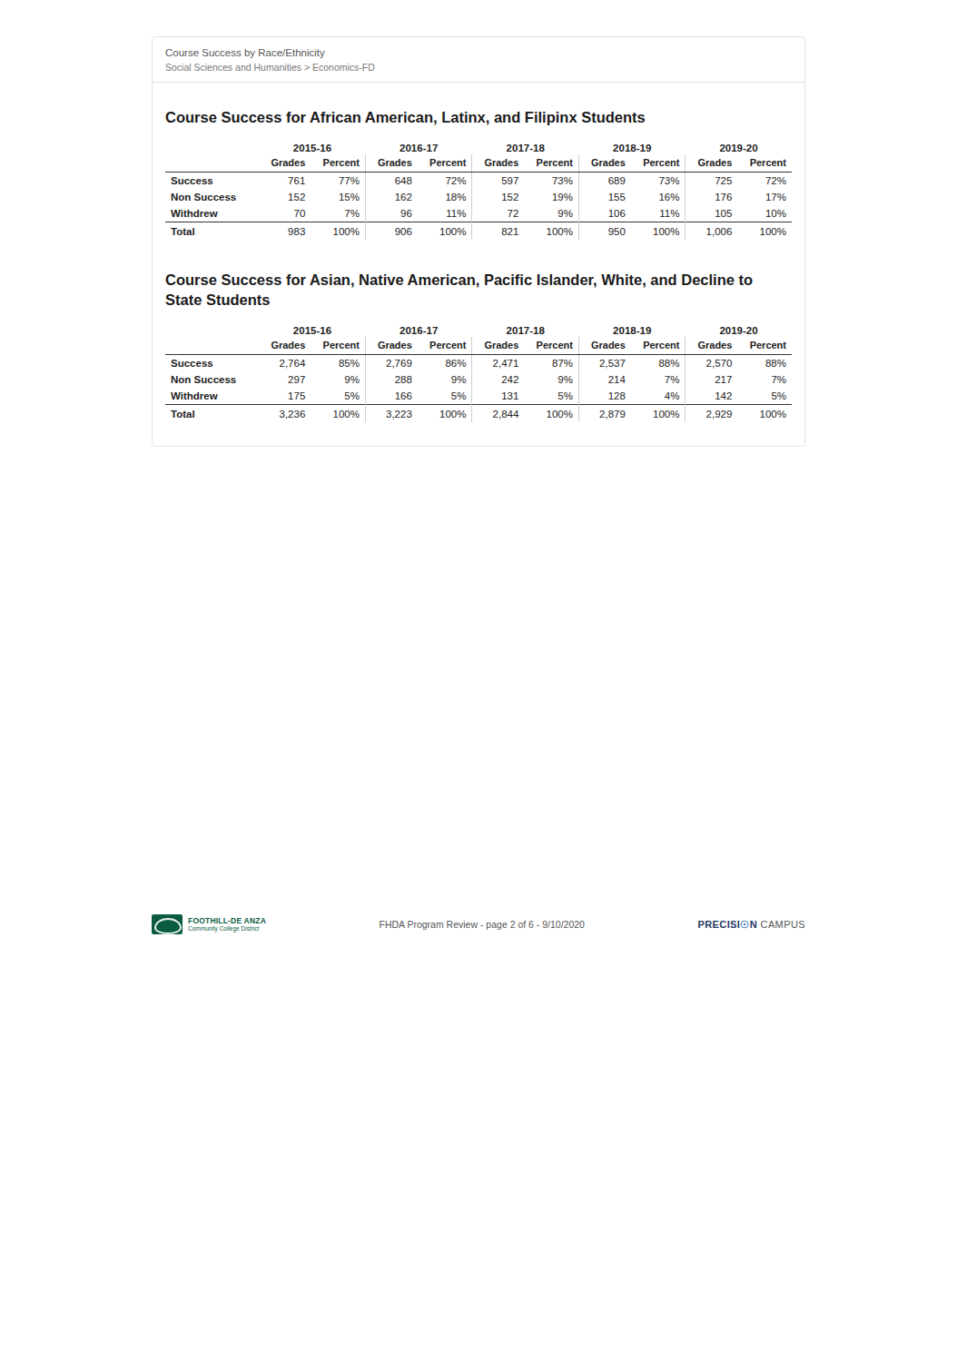Course Success by Race/Ethnicity
Social Sciences and Humanities > Economics-FD
Course Success for African American, Latinx, and Filipinx Students
| | 2015-16 | 2016-17 | 2017-18 | 2018-19 | 2019-20 |
| --- | --- | --- | --- | --- | --- |
| | Grades | Percent | Grades | Percent | Grades | Percent | Grades | Percent | Grades | Percent |
| Success | 761 | 77% | 648 | 72% | 597 | 73% | 689 | 73% | 725 | 72% |
| Non Success | 152 | 15% | 162 | 18% | 152 | 19% | 155 | 16% | 176 | 17% |
| Withdrew | 70 | 7% | 96 | 11% | 72 | 9% | 106 | 11% | 105 | 10% |
| Total | 983 | 100% | 906 | 100% | 821 | 100% | 950 | 100% | 1,006 | 100% |
Course Success for Asian, Native American, Pacific Islander, White, and Decline to State Students
| | 2015-16 | 2016-17 | 2017-18 | 2018-19 | 2019-20 |
| --- | --- | --- | --- | --- | --- |
| | Grades | Percent | Grades | Percent | Grades | Percent | Grades | Percent | Grades | Percent |
| Success | 2,764 | 85% | 2,769 | 86% | 2,471 | 87% | 2,537 | 88% | 2,570 | 88% |
| Non Success | 297 | 9% | 288 | 9% | 242 | 9% | 214 | 7% | 217 | 7% |
| Withdrew | 175 | 5% | 166 | 5% | 131 | 5% | 128 | 4% | 142 | 5% |
| Total | 3,236 | 100% | 3,223 | 100% | 2,844 | 100% | 2,879 | 100% | 2,929 | 100% |
FOOTHILL-DE ANZA
Community College District
FHDA Program Review - page 2 of 6 - 9/10/2020
PRECISI☉N CAMPUS